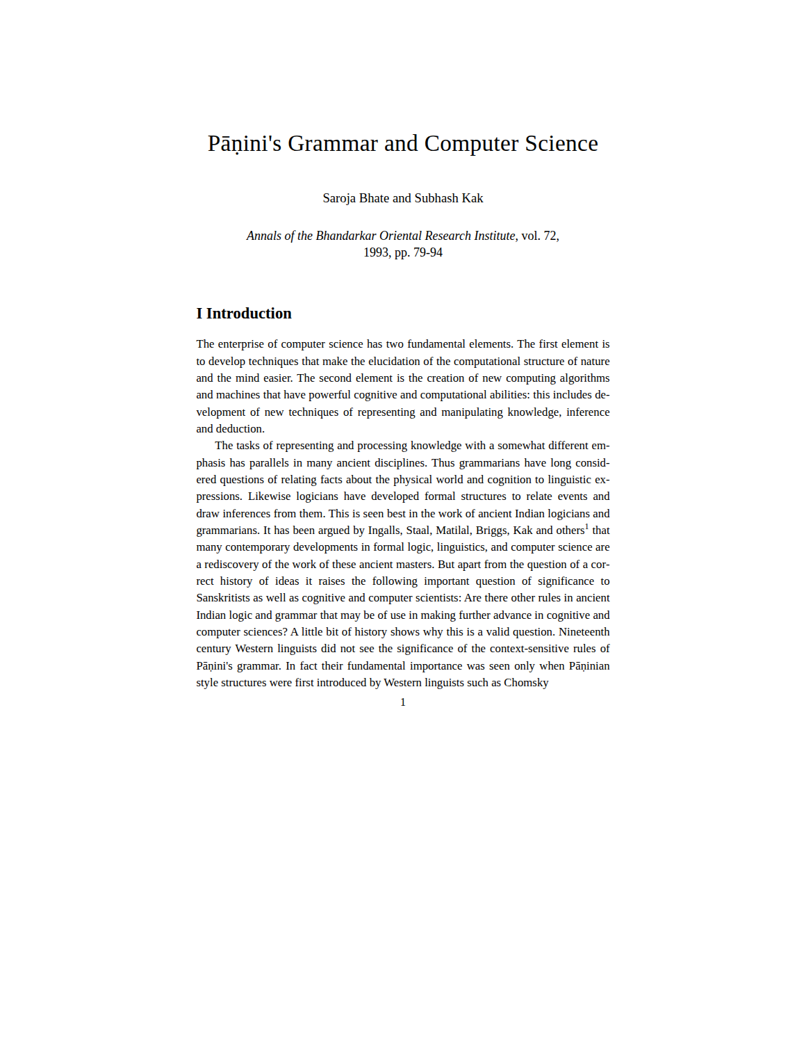Pāṇini's Grammar and Computer Science
Saroja Bhate and Subhash Kak
Annals of the Bhandarkar Oriental Research Institute, vol. 72,
1993, pp. 79-94
I Introduction
The enterprise of computer science has two fundamental elements. The first element is to develop techniques that make the elucidation of the computational structure of nature and the mind easier. The second element is the creation of new computing algorithms and machines that have powerful cognitive and computational abilities: this includes development of new techniques of representing and manipulating knowledge, inference and deduction.
The tasks of representing and processing knowledge with a somewhat different emphasis has parallels in many ancient disciplines. Thus grammarians have long considered questions of relating facts about the physical world and cognition to linguistic expressions. Likewise logicians have developed formal structures to relate events and draw inferences from them. This is seen best in the work of ancient Indian logicians and grammarians. It has been argued by Ingalls, Staal, Matilal, Briggs, Kak and others1 that many contemporary developments in formal logic, linguistics, and computer science are a rediscovery of the work of these ancient masters. But apart from the question of a correct history of ideas it raises the following important question of significance to Sanskritists as well as cognitive and computer scientists: Are there other rules in ancient Indian logic and grammar that may be of use in making further advance in cognitive and computer sciences? A little bit of history shows why this is a valid question. Nineteenth century Western linguists did not see the significance of the context-sensitive rules of Pāṇini's grammar. In fact their fundamental importance was seen only when Pāṇinian style structures were first introduced by Western linguists such as Chomsky
1